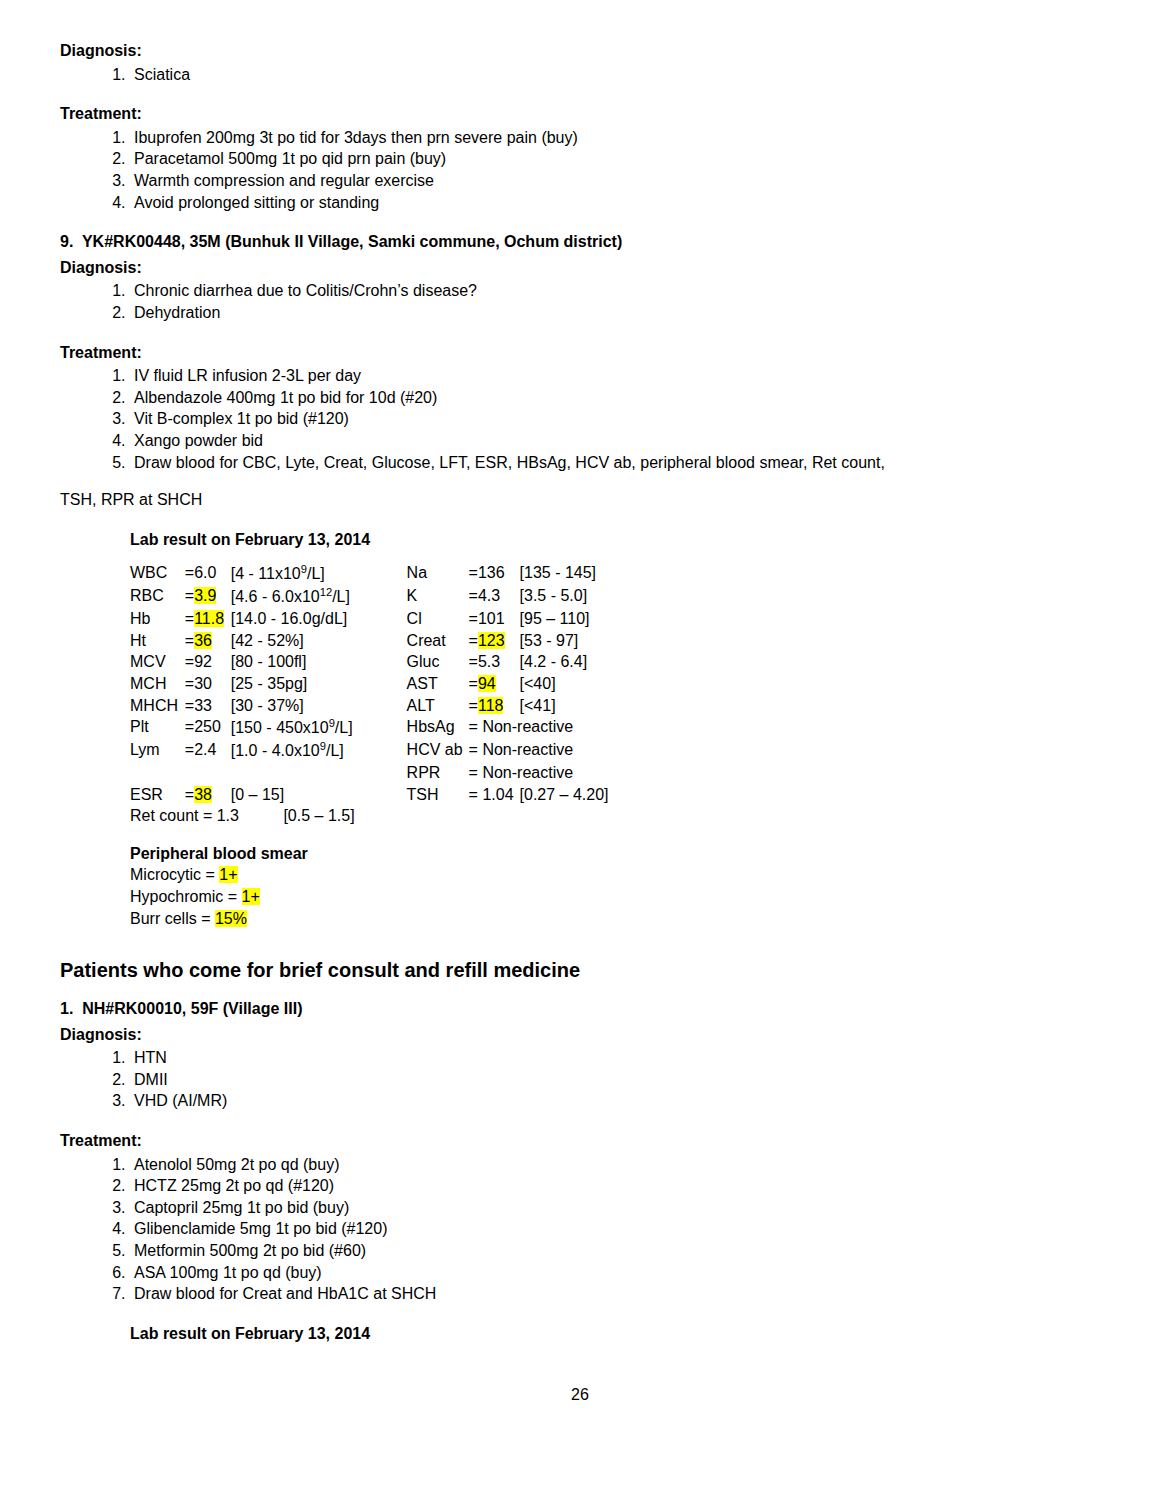Diagnosis:
Sciatica
Treatment:
Ibuprofen 200mg 3t po tid for 3days then prn severe pain (buy)
Paracetamol 500mg 1t po qid prn pain (buy)
Warmth compression and regular exercise
Avoid prolonged sitting or standing
9. YK#RK00448, 35M (Bunhuk II Village, Samki commune, Ochum district)
Diagnosis:
Chronic diarrhea due to Colitis/Crohn’s disease?
Dehydration
Treatment:
IV fluid LR infusion 2-3L per day
Albendazole 400mg 1t po bid for 10d (#20)
Vit B-complex 1t po bid (#120)
Xango powder bid
Draw blood for CBC, Lyte, Creat, Glucose, LFT, ESR, HBsAg, HCV ab, peripheral blood smear, Ret count,
TSH, RPR at SHCH
Lab result on February 13, 2014
| WBC | =6.0 | [4 - 11x10 9 /L] | | Na | =136 | [135 - 145] |
| RBC | = 3.9 | [4.6 - 6.0x10 12 /L] | | K | =4.3 | [3.5 - 5.0] |
| Hb | = 11.8 | [14.0 - 16.0g/dL] | | Cl | =101 | [95 – 110] |
| Ht | = 36 | [42 - 52%] | | Creat | = 123 | [53 - 97] |
| MCV | =92 | [80 - 100fl] | | Gluc | =5.3 | [4.2 - 6.4] |
| MCH | =30 | [25 - 35pg] | | AST | = 94 | [<40] |
| MHCH | =33 | [30 - 37%] | | ALT | = 118 | [<41] |
| Plt | =250 | [150 - 450x10 9 /L] | | HbsAg | = Non-reactive |
| Lym | =2.4 | [1.0 - 4.0x10 9 /L] | | HCV ab | = Non-reactive |
| | | | | RPR | = Non-reactive |
| ESR | = 38 | [0 – 15] | | TSH | = 1.04 | [0.27 – 4.20] |
| Ret count = 1.3 [0.5 – 1.5] | | | | |
Peripheral blood smear
Microcytic = 1+
Hypochromic = 1+
Burr cells = 15%
Patients who come for brief consult and refill medicine
1. NH#RK00010, 59F (Village III)
Diagnosis:
HTN
DMII
VHD (AI/MR)
Treatment:
Atenolol 50mg 2t po qd (buy)
HCTZ 25mg 2t po qd (#120)
Captopril 25mg 1t po bid (buy)
Glibenclamide 5mg 1t po bid (#120)
Metformin 500mg 2t po bid (#60)
ASA 100mg 1t po qd (buy)
Draw blood for Creat and HbA1C at SHCH
Lab result on February 13, 2014
26